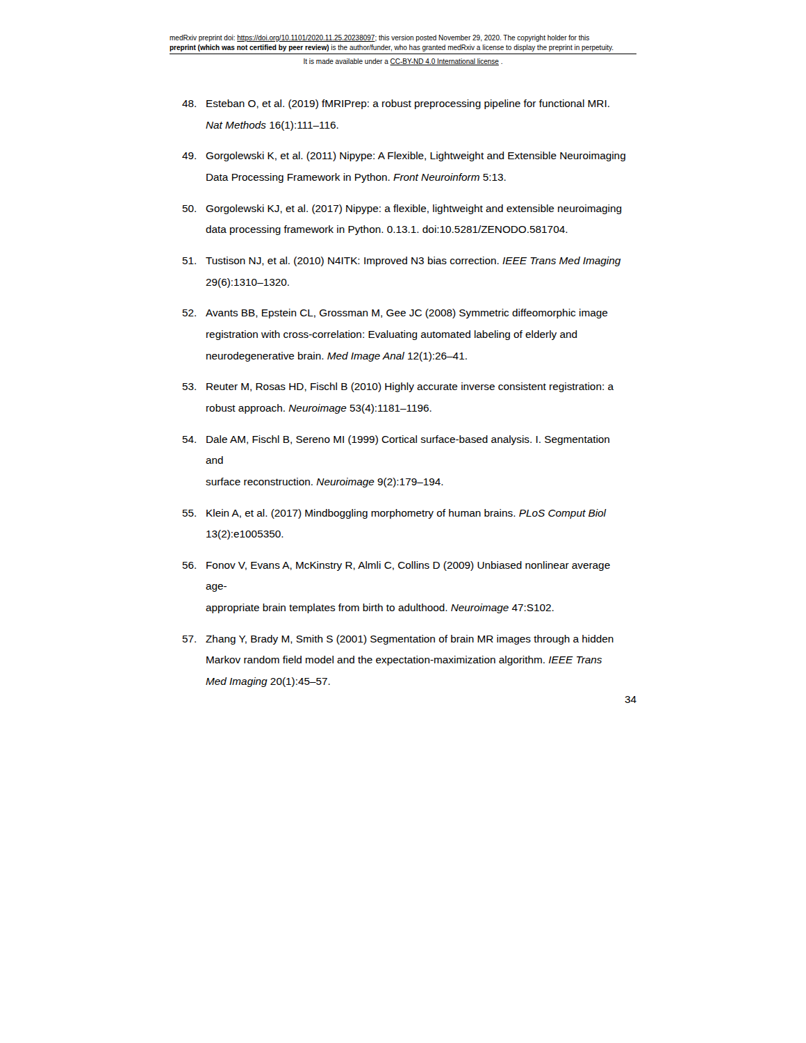medRxiv preprint doi: https://doi.org/10.1101/2020.11.25.20238097; this version posted November 29, 2020. The copyright holder for this
preprint (which was not certified by peer review) is the author/funder, who has granted medRxiv a license to display the preprint in perpetuity.
It is made available under a CC-BY-ND 4.0 International license .
48. Esteban O, et al. (2019) fMRIPrep: a robust preprocessing pipeline for functional MRI. Nat Methods 16(1):111–116.
49. Gorgolewski K, et al. (2011) Nipype: A Flexible, Lightweight and Extensible Neuroimaging Data Processing Framework in Python. Front Neuroinform 5:13.
50. Gorgolewski KJ, et al. (2017) Nipype: a flexible, lightweight and extensible neuroimaging data processing framework in Python. 0.13.1. doi:10.5281/ZENODO.581704.
51. Tustison NJ, et al. (2010) N4ITK: Improved N3 bias correction. IEEE Trans Med Imaging 29(6):1310–1320.
52. Avants BB, Epstein CL, Grossman M, Gee JC (2008) Symmetric diffeomorphic image registration with cross-correlation: Evaluating automated labeling of elderly and neurodegenerative brain. Med Image Anal 12(1):26–41.
53. Reuter M, Rosas HD, Fischl B (2010) Highly accurate inverse consistent registration: a robust approach. Neuroimage 53(4):1181–1196.
54. Dale AM, Fischl B, Sereno MI (1999) Cortical surface-based analysis. I. Segmentation and surface reconstruction. Neuroimage 9(2):179–194.
55. Klein A, et al. (2017) Mindboggling morphometry of human brains. PLoS Comput Biol 13(2):e1005350.
56. Fonov V, Evans A, McKinstry R, Almli C, Collins D (2009) Unbiased nonlinear average age- appropriate brain templates from birth to adulthood. Neuroimage 47:S102.
57. Zhang Y, Brady M, Smith S (2001) Segmentation of brain MR images through a hidden Markov random field model and the expectation-maximization algorithm. IEEE Trans Med Imaging 20(1):45–57.
34